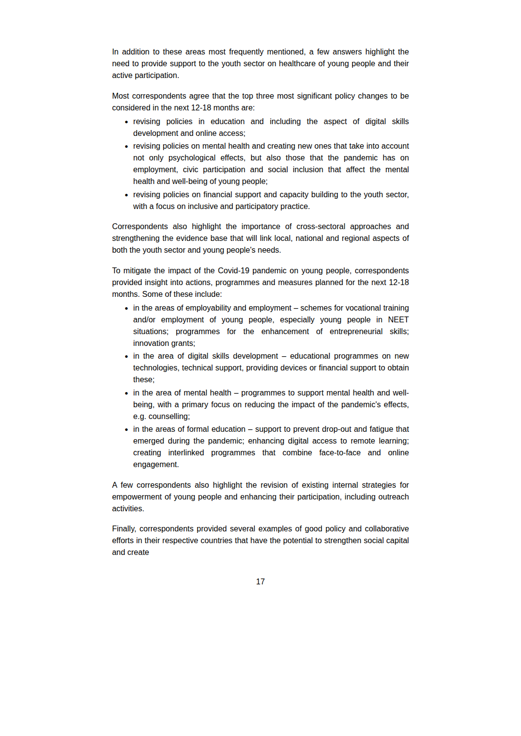In addition to these areas most frequently mentioned, a few answers highlight the need to provide support to the youth sector on healthcare of young people and their active participation.
Most correspondents agree that the top three most significant policy changes to be considered in the next 12-18 months are:
revising policies in education and including the aspect of digital skills development and online access;
revising policies on mental health and creating new ones that take into account not only psychological effects, but also those that the pandemic has on employment, civic participation and social inclusion that affect the mental health and well-being of young people;
revising policies on financial support and capacity building to the youth sector, with a focus on inclusive and participatory practice.
Correspondents also highlight the importance of cross-sectoral approaches and strengthening the evidence base that will link local, national and regional aspects of both the youth sector and young people's needs.
To mitigate the impact of the Covid-19 pandemic on young people, correspondents provided insight into actions, programmes and measures planned for the next 12-18 months. Some of these include:
in the areas of employability and employment – schemes for vocational training and/or employment of young people, especially young people in NEET situations; programmes for the enhancement of entrepreneurial skills; innovation grants;
in the area of digital skills development – educational programmes on new technologies, technical support, providing devices or financial support to obtain these;
in the area of mental health – programmes to support mental health and well-being, with a primary focus on reducing the impact of the pandemic's effects, e.g. counselling;
in the areas of formal education – support to prevent drop-out and fatigue that emerged during the pandemic; enhancing digital access to remote learning; creating interlinked programmes that combine face-to-face and online engagement.
A few correspondents also highlight the revision of existing internal strategies for empowerment of young people and enhancing their participation, including outreach activities.
Finally, correspondents provided several examples of good policy and collaborative efforts in their respective countries that have the potential to strengthen social capital and create
17